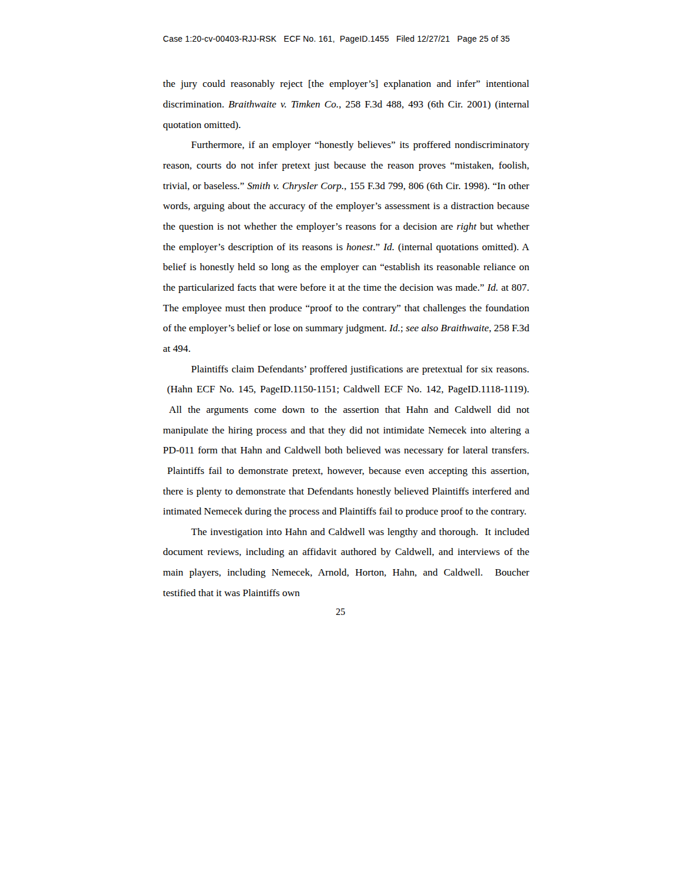Case 1:20-cv-00403-RJJ-RSK ECF No. 161, PageID.1455 Filed 12/27/21 Page 25 of 35
the jury could reasonably reject [the employer’s] explanation and infer” intentional discrimination. Braithwaite v. Timken Co., 258 F.3d 488, 493 (6th Cir. 2001) (internal quotation omitted).
Furthermore, if an employer “honestly believes” its proffered nondiscriminatory reason, courts do not infer pretext just because the reason proves “mistaken, foolish, trivial, or baseless.” Smith v. Chrysler Corp., 155 F.3d 799, 806 (6th Cir. 1998). “In other words, arguing about the accuracy of the employer’s assessment is a distraction because the question is not whether the employer’s reasons for a decision are right but whether the employer’s description of its reasons is honest.” Id. (internal quotations omitted). A belief is honestly held so long as the employer can “establish its reasonable reliance on the particularized facts that were before it at the time the decision was made.” Id. at 807. The employee must then produce “proof to the contrary” that challenges the foundation of the employer’s belief or lose on summary judgment. Id.; see also Braithwaite, 258 F.3d at 494.
Plaintiffs claim Defendants’ proffered justifications are pretextual for six reasons. (Hahn ECF No. 145, PageID.1150-1151; Caldwell ECF No. 142, PageID.1118-1119). All the arguments come down to the assertion that Hahn and Caldwell did not manipulate the hiring process and that they did not intimidate Nemecek into altering a PD-011 form that Hahn and Caldwell both believed was necessary for lateral transfers. Plaintiffs fail to demonstrate pretext, however, because even accepting this assertion, there is plenty to demonstrate that Defendants honestly believed Plaintiffs interfered and intimated Nemecek during the process and Plaintiffs fail to produce proof to the contrary.
The investigation into Hahn and Caldwell was lengthy and thorough. It included document reviews, including an affidavit authored by Caldwell, and interviews of the main players, including Nemecek, Arnold, Horton, Hahn, and Caldwell. Boucher testified that it was Plaintiffs own
25